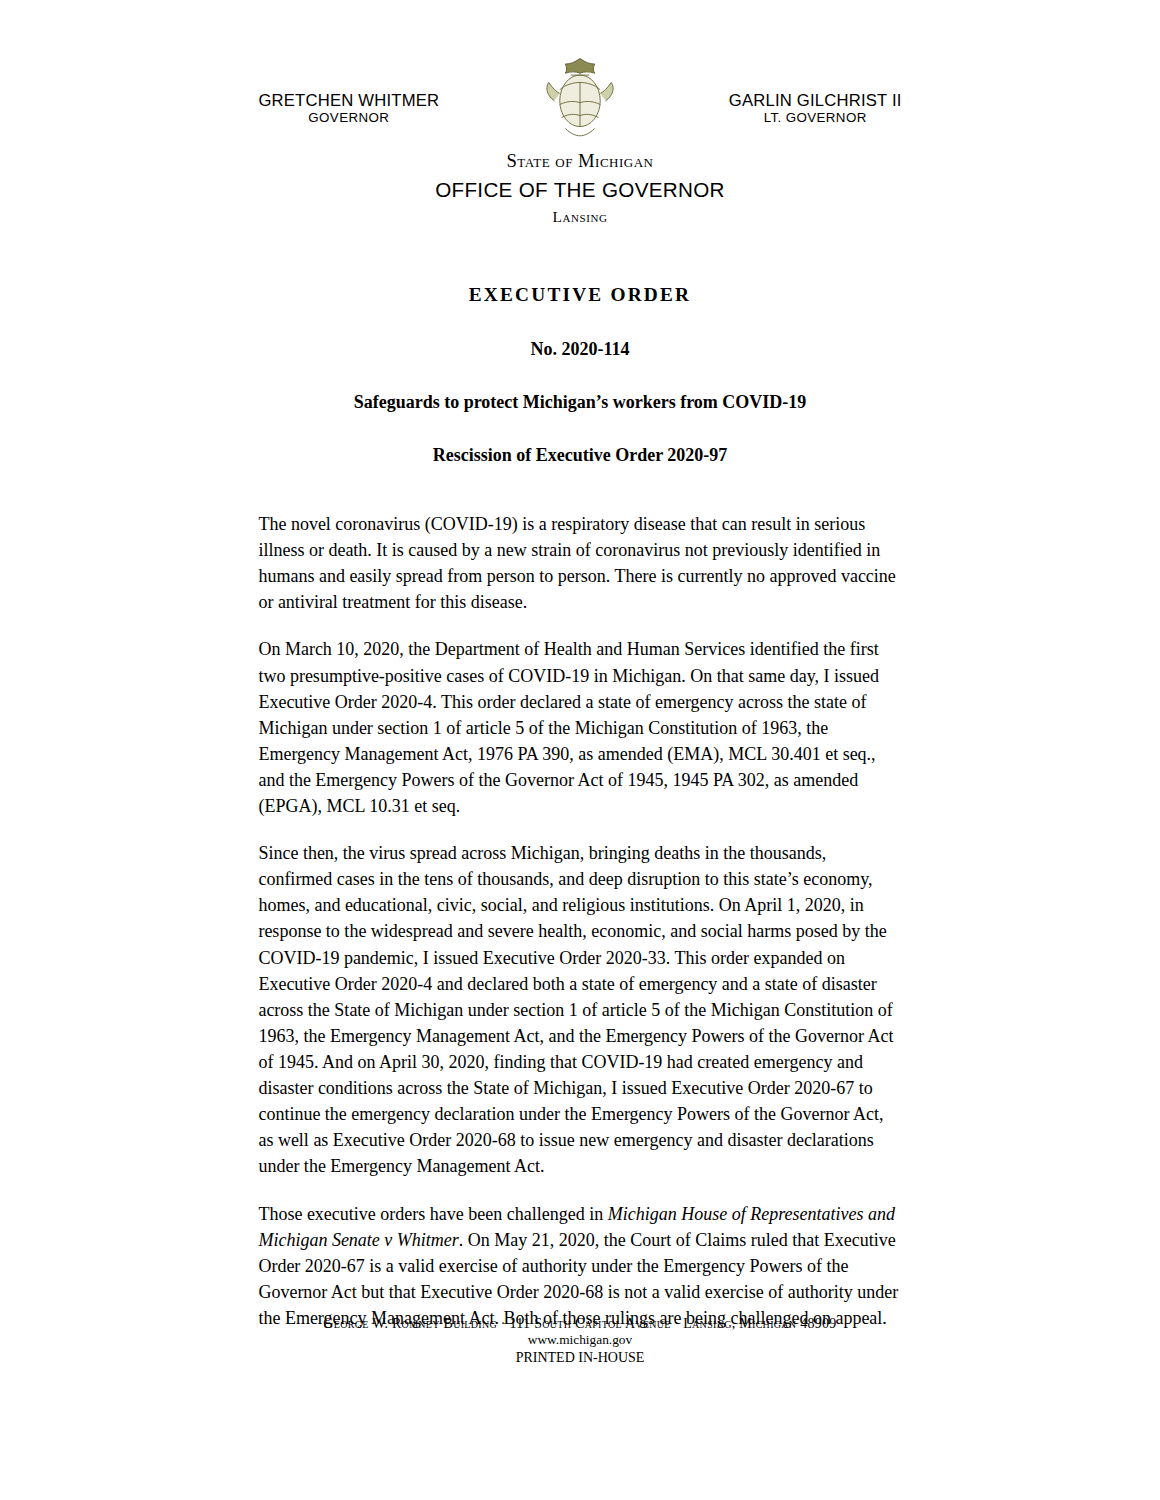Gretchen Whitmer
Governor
Garlin Gilchrist II
Lt. Governor
State of Michigan
OFFICE OF THE GOVERNOR
Lansing
EXECUTIVE ORDER
No. 2020-114
Safeguards to protect Michigan’s workers from COVID-19
Rescission of Executive Order 2020-97
The novel coronavirus (COVID-19) is a respiratory disease that can result in serious illness or death. It is caused by a new strain of coronavirus not previously identified in humans and easily spread from person to person. There is currently no approved vaccine or antiviral treatment for this disease.
On March 10, 2020, the Department of Health and Human Services identified the first two presumptive-positive cases of COVID-19 in Michigan. On that same day, I issued Executive Order 2020-4. This order declared a state of emergency across the state of Michigan under section 1 of article 5 of the Michigan Constitution of 1963, the Emergency Management Act, 1976 PA 390, as amended (EMA), MCL 30.401 et seq., and the Emergency Powers of the Governor Act of 1945, 1945 PA 302, as amended (EPGA), MCL 10.31 et seq.
Since then, the virus spread across Michigan, bringing deaths in the thousands, confirmed cases in the tens of thousands, and deep disruption to this state’s economy, homes, and educational, civic, social, and religious institutions. On April 1, 2020, in response to the widespread and severe health, economic, and social harms posed by the COVID-19 pandemic, I issued Executive Order 2020-33. This order expanded on Executive Order 2020-4 and declared both a state of emergency and a state of disaster across the State of Michigan under section 1 of article 5 of the Michigan Constitution of 1963, the Emergency Management Act, and the Emergency Powers of the Governor Act of 1945. And on April 30, 2020, finding that COVID-19 had created emergency and disaster conditions across the State of Michigan, I issued Executive Order 2020-67 to continue the emergency declaration under the Emergency Powers of the Governor Act, as well as Executive Order 2020-68 to issue new emergency and disaster declarations under the Emergency Management Act.
Those executive orders have been challenged in Michigan House of Representatives and Michigan Senate v Whitmer. On May 21, 2020, the Court of Claims ruled that Executive Order 2020-67 is a valid exercise of authority under the Emergency Powers of the Governor Act but that Executive Order 2020-68 is not a valid exercise of authority under the Emergency Management Act. Both of those rulings are being challenged on appeal.
George W. Romney Building · 111 South Capitol Avenue · Lansing, Michigan 48909
www.michigan.gov
PRINTED IN-HOUSE